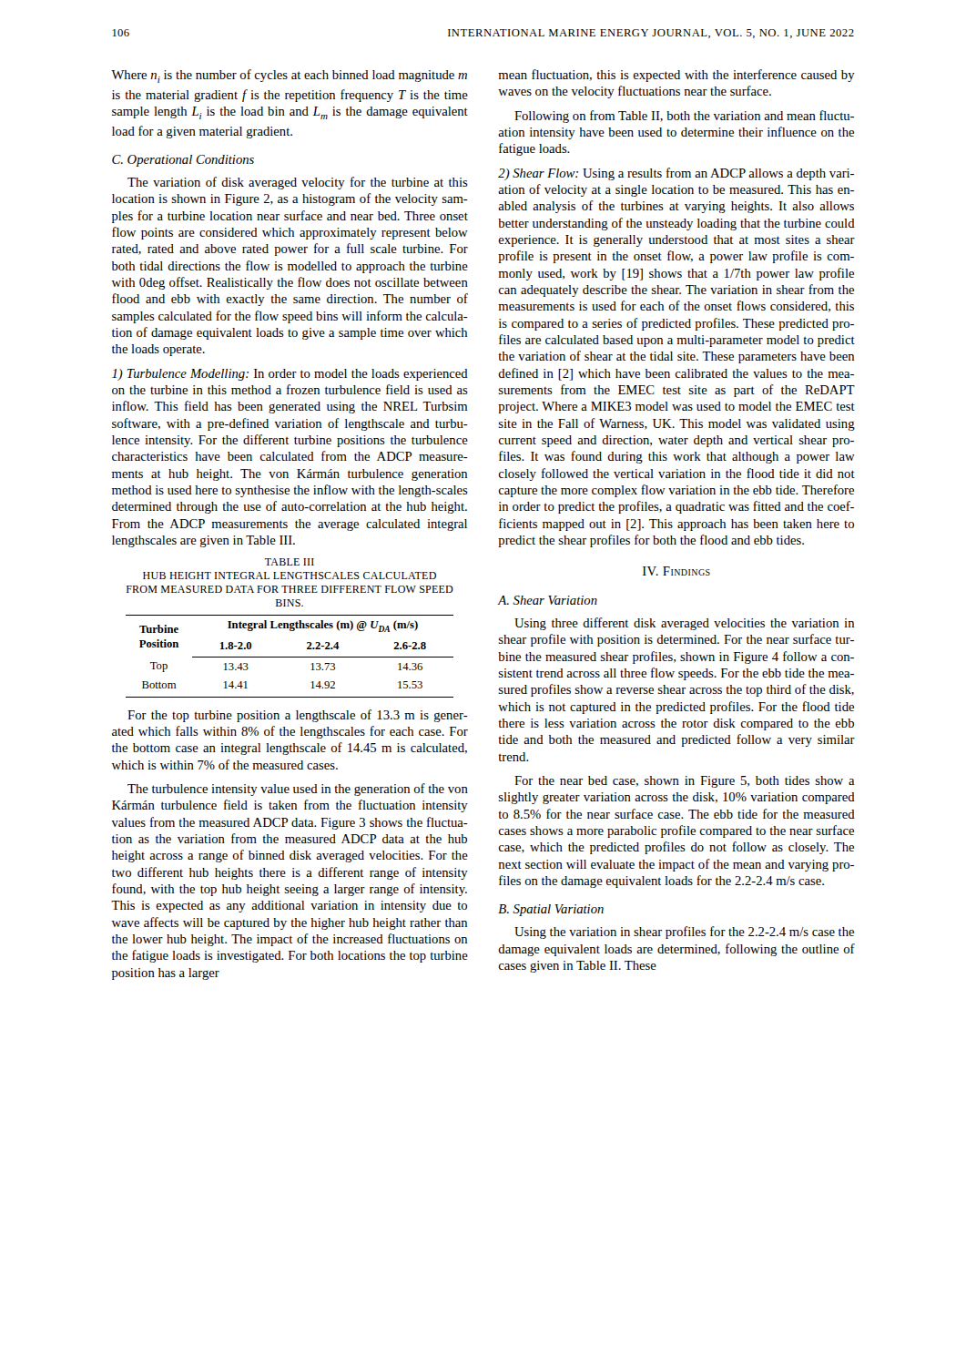106 INTERNATIONAL MARINE ENERGY JOURNAL, VOL. 5, NO. 1, JUNE 2022
Where ni is the number of cycles at each binned load magnitude m is the material gradient f is the repetition frequency T is the time sample length Li is the load bin and Lm is the damage equivalent load for a given material gradient.
C. Operational Conditions
The variation of disk averaged velocity for the turbine at this location is shown in Figure 2, as a histogram of the velocity samples for a turbine location near surface and near bed. Three onset flow points are considered which approximately represent below rated, rated and above rated power for a full scale turbine. For both tidal directions the flow is modelled to approach the turbine with 0deg offset. Realistically the flow does not oscillate between flood and ebb with exactly the same direction. The number of samples calculated for the flow speed bins will inform the calculation of damage equivalent loads to give a sample time over which the loads operate.
1) Turbulence Modelling:
In order to model the loads experienced on the turbine in this method a frozen turbulence field is used as inflow. This field has been generated using the NREL Turbsim software, with a pre-defined variation of lengthscale and turbulence intensity. For the different turbine positions the turbulence characteristics have been calculated from the ADCP measurements at hub height. The von Kármán turbulence generation method is used here to synthesise the inflow with the length-scales determined through the use of auto-correlation at the hub height. From the ADCP measurements the average calculated integral lengthscales are given in Table III.
TABLE III HUB HEIGHT INTEGRAL LENGTHSCALES CALCULATED FROM MEASURED DATA FOR THREE DIFFERENT FLOW SPEED BINS.
| Turbine Position | Integral Lengthscales (m) @ U DA (m/s) |
| --- | --- |
| 1.8-2.0 | 2.2-2.4 | 2.6-2.8 |
| Top | 13.43 | 13.73 | 14.36 |
| Bottom | 14.41 | 14.92 | 15.53 |
For the top turbine position a lengthscale of 13.3 m is generated which falls within 8% of the lengthscales for each case. For the bottom case an integral lengthscale of 14.45 m is calculated, which is within 7% of the measured cases.
The turbulence intensity value used in the generation of the von Kármán turbulence field is taken from the fluctuation intensity values from the measured ADCP data. Figure 3 shows the fluctuation as the variation from the measured ADCP data at the hub height across a range of binned disk averaged velocities. For the two different hub heights there is a different range of intensity found, with the top hub height seeing a larger range of intensity. This is expected as any additional variation in intensity due to wave affects will be captured by the higher hub height rather than the lower hub height. The impact of the increased fluctuations on the fatigue loads is investigated. For both locations the top turbine position has a larger
mean fluctuation, this is expected with the interference caused by waves on the velocity fluctuations near the surface.
Following on from Table II, both the variation and mean fluctuation intensity have been used to determine their influence on the fatigue loads.
2) Shear Flow:
Using a results from an ADCP allows a depth variation of velocity at a single location to be measured. This has enabled analysis of the turbines at varying heights. It also allows better understanding of the unsteady loading that the turbine could experience. It is generally understood that at most sites a shear profile is present in the onset flow, a power law profile is commonly used, work by [19] shows that a 1/7th power law profile can adequately describe the shear. The variation in shear from the measurements is used for each of the onset flows considered, this is compared to a series of predicted profiles. These predicted profiles are calculated based upon a multi-parameter model to predict the variation of shear at the tidal site. These parameters have been defined in [2] which have been calibrated the values to the measurements from the EMEC test site as part of the ReDAPT project. Where a MIKE3 model was used to model the EMEC test site in the Fall of Warness, UK. This model was validated using current speed and direction, water depth and vertical shear profiles. It was found during this work that although a power law closely followed the vertical variation in the flood tide it did not capture the more complex flow variation in the ebb tide. Therefore in order to predict the profiles, a quadratic was fitted and the coefficients mapped out in [2]. This approach has been taken here to predict the shear profiles for both the flood and ebb tides.
IV. Findings
A. Shear Variation
Using three different disk averaged velocities the variation in shear profile with position is determined. For the near surface turbine the measured shear profiles, shown in Figure 4 follow a consistent trend across all three flow speeds. For the ebb tide the measured profiles show a reverse shear across the top third of the disk, which is not captured in the predicted profiles. For the flood tide there is less variation across the rotor disk compared to the ebb tide and both the measured and predicted follow a very similar trend.
For the near bed case, shown in Figure 5, both tides show a slightly greater variation across the disk, 10% variation compared to 8.5% for the near surface case. The ebb tide for the measured cases shows a more parabolic profile compared to the near surface case, which the predicted profiles do not follow as closely. The next section will evaluate the impact of the mean and varying profiles on the damage equivalent loads for the 2.2-2.4 m/s case.
B. Spatial Variation
Using the variation in shear profiles for the 2.2-2.4 m/s case the damage equivalent loads are determined, following the outline of cases given in Table II. These